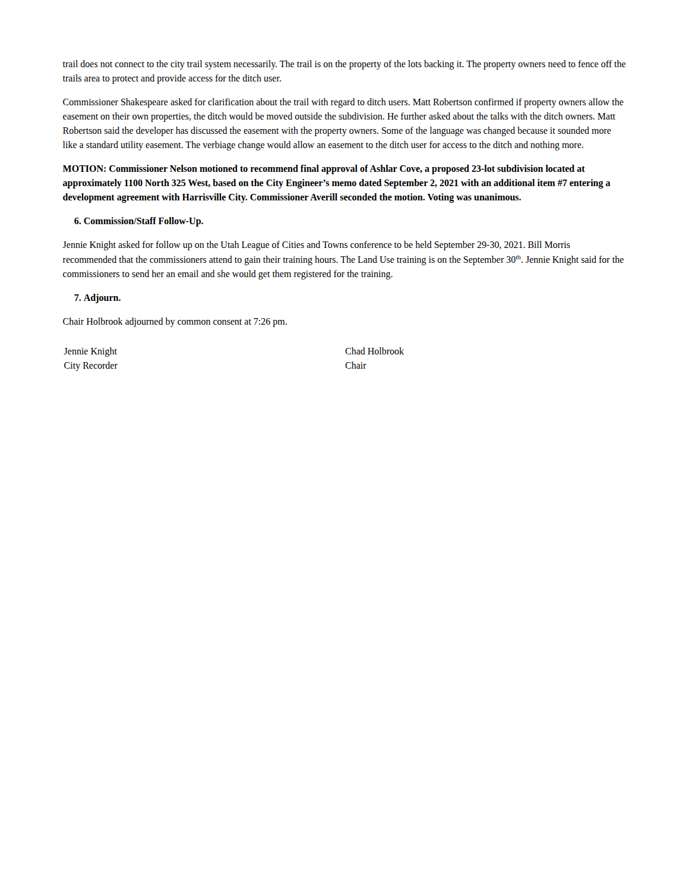trail does not connect to the city trail system necessarily. The trail is on the property of the lots backing it. The property owners need to fence off the trails area to protect and provide access for the ditch user.
Commissioner Shakespeare asked for clarification about the trail with regard to ditch users. Matt Robertson confirmed if property owners allow the easement on their own properties, the ditch would be moved outside the subdivision. He further asked about the talks with the ditch owners. Matt Robertson said the developer has discussed the easement with the property owners. Some of the language was changed because it sounded more like a standard utility easement. The verbiage change would allow an easement to the ditch user for access to the ditch and nothing more.
MOTION: Commissioner Nelson motioned to recommend final approval of Ashlar Cove, a proposed 23-lot subdivision located at approximately 1100 North 325 West, based on the City Engineer’s memo dated September 2, 2021 with an additional item #7 entering a development agreement with Harrisville City. Commissioner Averill seconded the motion. Voting was unanimous.
Commission/Staff Follow-Up.
Jennie Knight asked for follow up on the Utah League of Cities and Towns conference to be held September 29-30, 2021. Bill Morris recommended that the commissioners attend to gain their training hours. The Land Use training is on the September 30th. Jennie Knight said for the commissioners to send her an email and she would get them registered for the training.
Adjourn.
Chair Holbrook adjourned by common consent at 7:26 pm.
| Jennie Knight City Recorder | Chad Holbrook Chair |